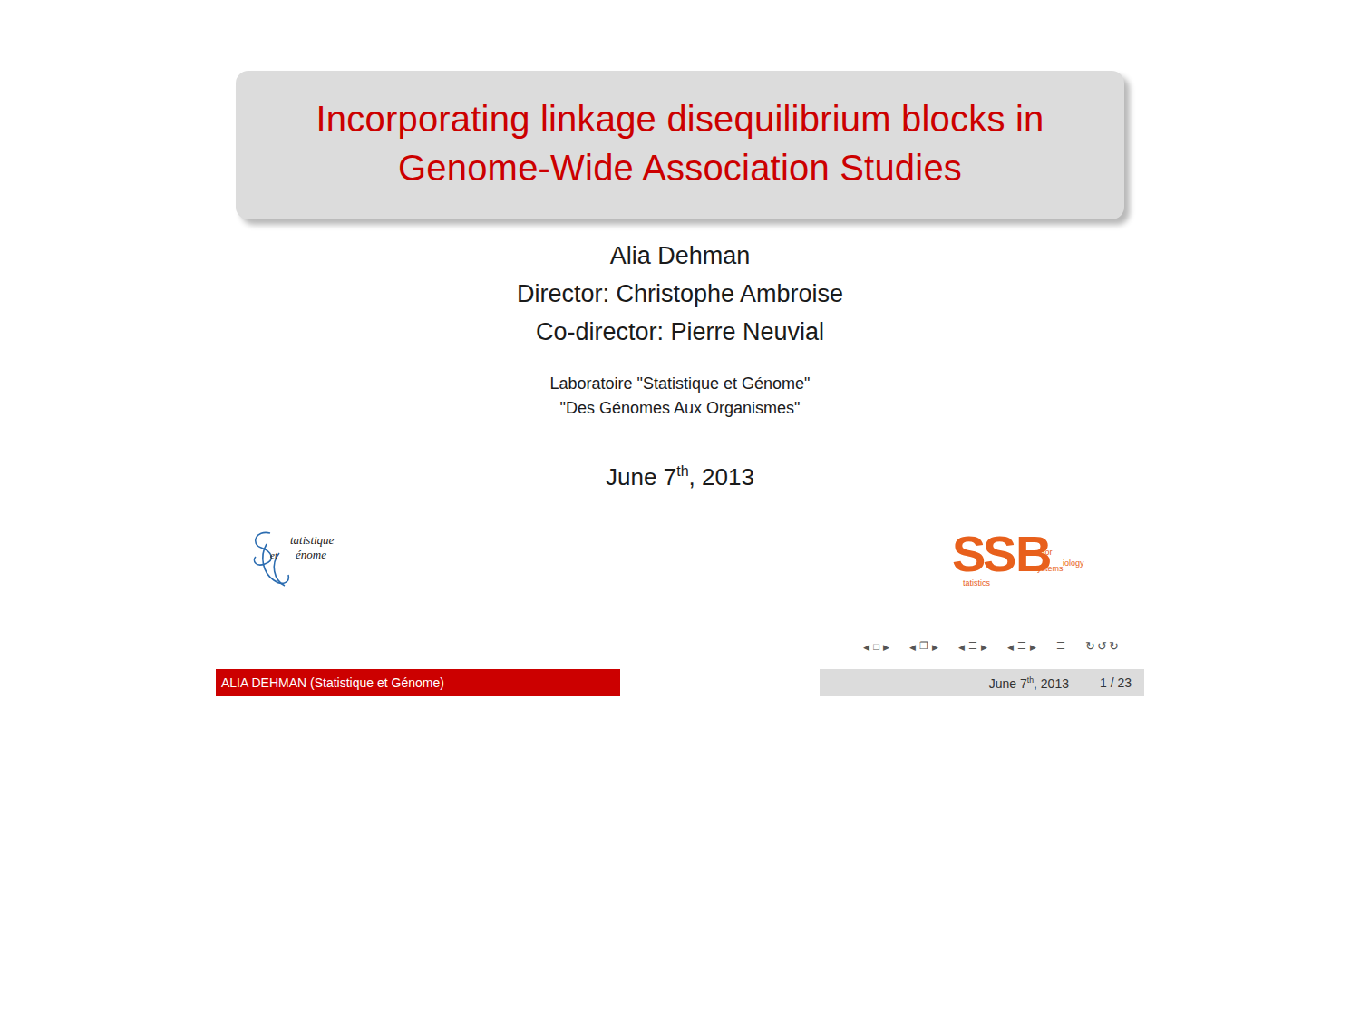Incorporating linkage disequilibrium blocks in
Genome-Wide Association Studies
Alia Dehman
Director: Christophe Ambroise
Co-director: Pierre Neuvial
Laboratoire "Statistique et Génome"
"Des Génomes Aux Organismes"
June 7th, 2013
tatistique et énome S S B for ystems iology tatistics
□ ❐ ☰ ☰ ☰ ↻↺↻
ALIA DEHMAN (Statistique et Génome)
June 7th, 2013 1 / 23